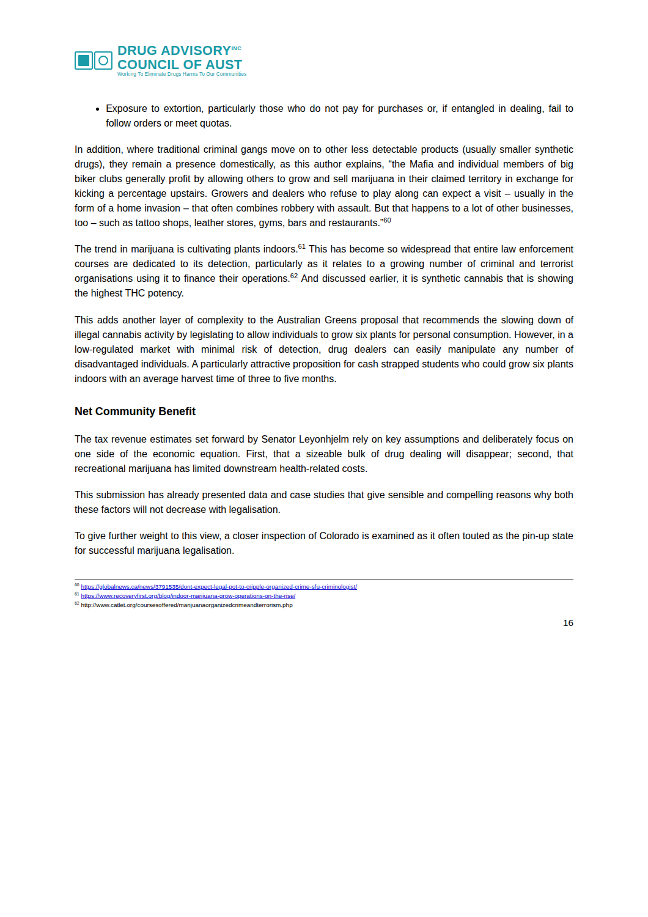DRUG ADVISORYINC
COUNCIL OF AUST
Working To Eliminate Drugs Harms To Our Communities
Exposure to extortion, particularly those who do not pay for purchases or, if entangled in dealing, fail to follow orders or meet quotas.
In addition, where traditional criminal gangs move on to other less detectable products (usually smaller synthetic drugs), they remain a presence domestically, as this author explains, “the Mafia and individual members of big biker clubs generally profit by allowing others to grow and sell marijuana in their claimed territory in exchange for kicking a percentage upstairs. Growers and dealers who refuse to play along can expect a visit – usually in the form of a home invasion – that often combines robbery with assault. But that happens to a lot of other businesses, too – such as tattoo shops, leather stores, gyms, bars and restaurants.”60
The trend in marijuana is cultivating plants indoors.61 This has become so widespread that entire law enforcement courses are dedicated to its detection, particularly as it relates to a growing number of criminal and terrorist organisations using it to finance their operations.62 And discussed earlier, it is synthetic cannabis that is showing the highest THC potency.
This adds another layer of complexity to the Australian Greens proposal that recommends the slowing down of illegal cannabis activity by legislating to allow individuals to grow six plants for personal consumption. However, in a low-regulated market with minimal risk of detection, drug dealers can easily manipulate any number of disadvantaged individuals. A particularly attractive proposition for cash strapped students who could grow six plants indoors with an average harvest time of three to five months.
Net Community Benefit
The tax revenue estimates set forward by Senator Leyonhjelm rely on key assumptions and deliberately focus on one side of the economic equation. First, that a sizeable bulk of drug dealing will disappear; second, that recreational marijuana has limited downstream health-related costs.
This submission has already presented data and case studies that give sensible and compelling reasons why both these factors will not decrease with legalisation.
To give further weight to this view, a closer inspection of Colorado is examined as it often touted as the pin-up state for successful marijuana legalisation.
60 https://globalnews.ca/news/3791535/dont-expect-legal-pot-to-cripple-organized-crime-sfu-criminologist/
61 https://www.recoveryfirst.org/blog/indoor-marijuana-grow-operations-on-the-rise/
62 http://www.catlet.org/coursesoffered/marijuanaorganizedcrimeandterrorism.php
16